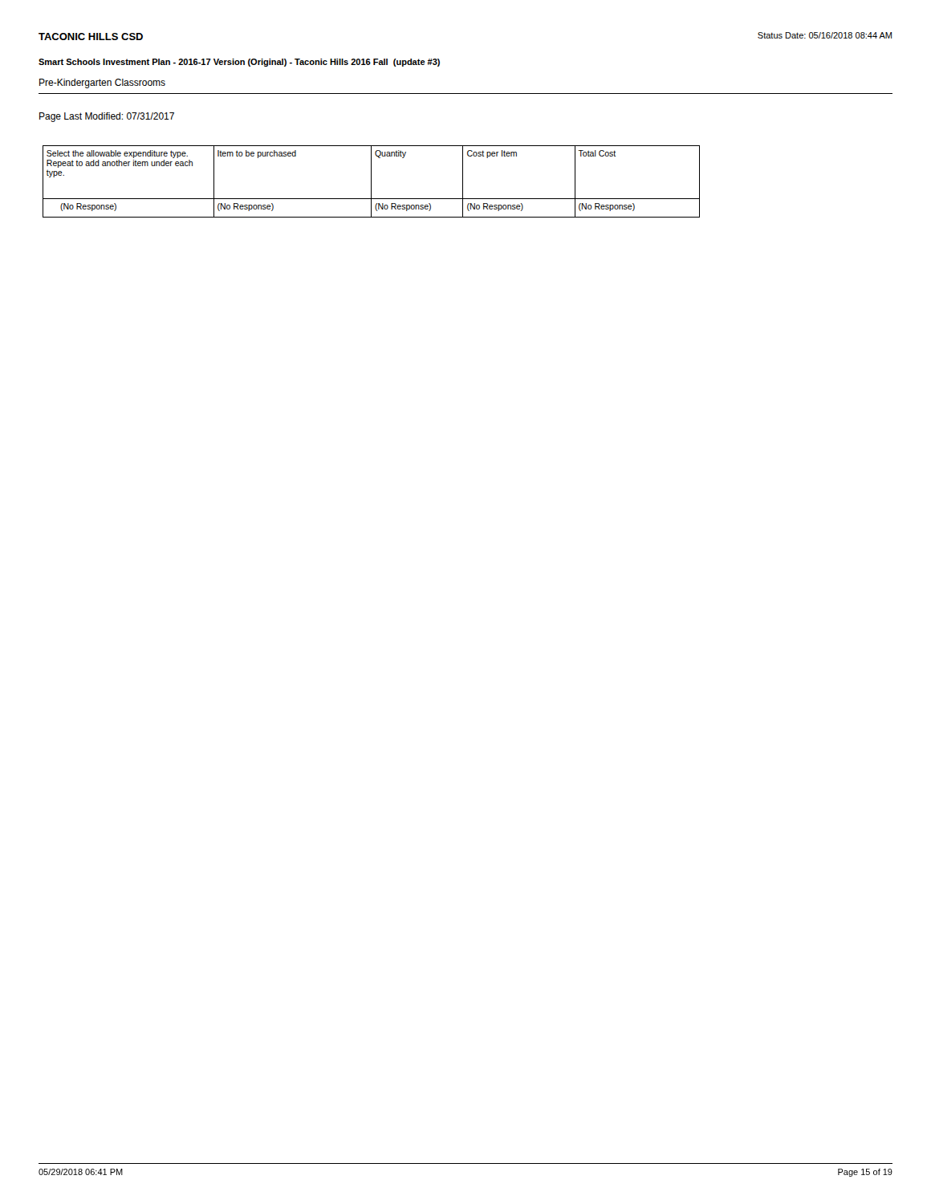TACONIC HILLS CSD
Status Date: 05/16/2018 08:44 AM
Smart Schools Investment Plan - 2016-17 Version (Original) - Taconic Hills 2016 Fall (update #3)
Pre-Kindergarten Classrooms
Page Last Modified: 07/31/2017
| Select the allowable expenditure type. Repeat to add another item under each type. | Item to be purchased | Quantity | Cost per Item | Total Cost |
| --- | --- | --- | --- | --- |
| (No Response) | (No Response) | (No Response) | (No Response) | (No Response) |
05/29/2018 06:41 PM
Page 15 of 19